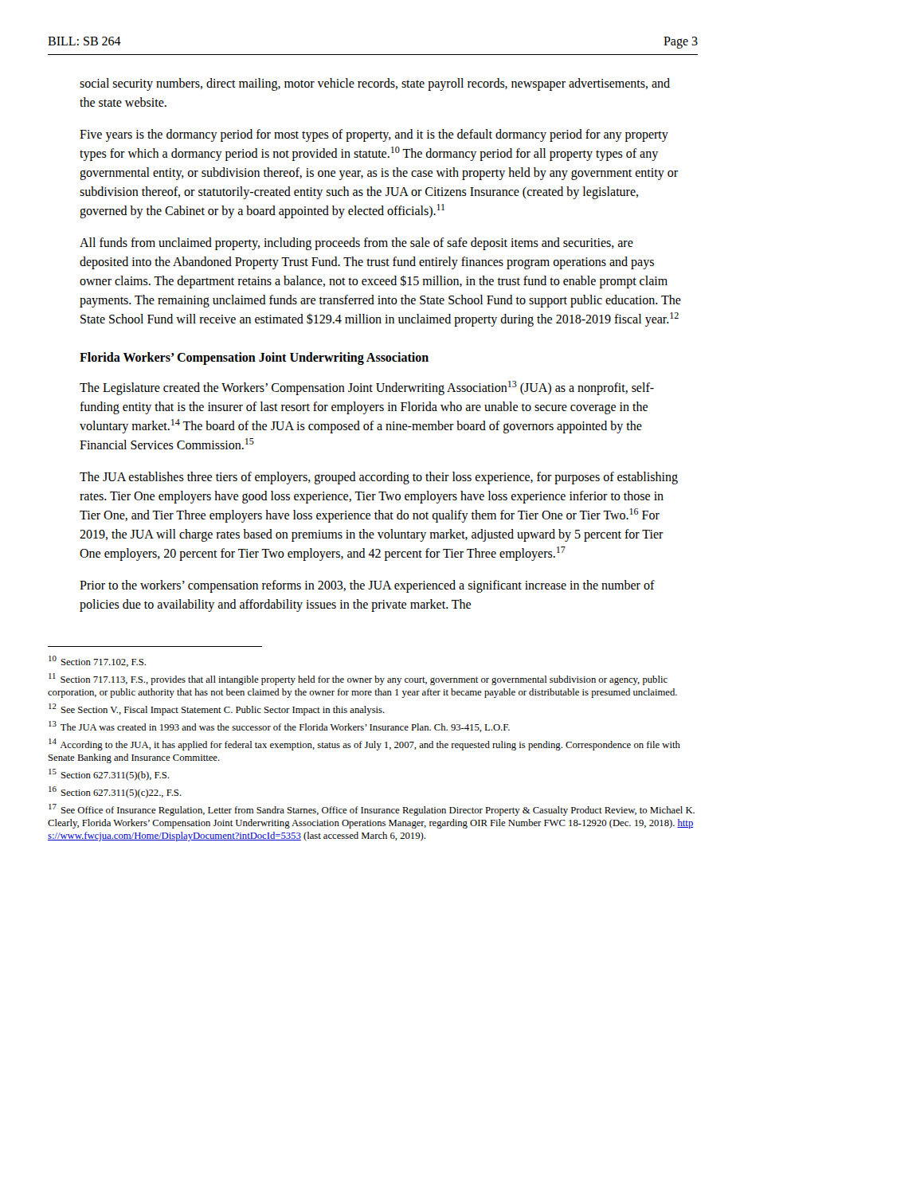BILL: SB 264 Page 3
social security numbers, direct mailing, motor vehicle records, state payroll records, newspaper advertisements, and the state website.
Five years is the dormancy period for most types of property, and it is the default dormancy period for any property types for which a dormancy period is not provided in statute.10 The dormancy period for all property types of any governmental entity, or subdivision thereof, is one year, as is the case with property held by any government entity or subdivision thereof, or statutorily-created entity such as the JUA or Citizens Insurance (created by legislature, governed by the Cabinet or by a board appointed by elected officials).11
All funds from unclaimed property, including proceeds from the sale of safe deposit items and securities, are deposited into the Abandoned Property Trust Fund. The trust fund entirely finances program operations and pays owner claims. The department retains a balance, not to exceed $15 million, in the trust fund to enable prompt claim payments. The remaining unclaimed funds are transferred into the State School Fund to support public education. The State School Fund will receive an estimated $129.4 million in unclaimed property during the 2018-2019 fiscal year.12
Florida Workers’ Compensation Joint Underwriting Association
The Legislature created the Workers’ Compensation Joint Underwriting Association13 (JUA) as a nonprofit, self-funding entity that is the insurer of last resort for employers in Florida who are unable to secure coverage in the voluntary market.14 The board of the JUA is composed of a nine-member board of governors appointed by the Financial Services Commission.15
The JUA establishes three tiers of employers, grouped according to their loss experience, for purposes of establishing rates. Tier One employers have good loss experience, Tier Two employers have loss experience inferior to those in Tier One, and Tier Three employers have loss experience that do not qualify them for Tier One or Tier Two.16 For 2019, the JUA will charge rates based on premiums in the voluntary market, adjusted upward by 5 percent for Tier One employers, 20 percent for Tier Two employers, and 42 percent for Tier Three employers.17
Prior to the workers’ compensation reforms in 2003, the JUA experienced a significant increase in the number of policies due to availability and affordability issues in the private market. The
10 Section 717.102, F.S.
11 Section 717.113, F.S., provides that all intangible property held for the owner by any court, government or governmental subdivision or agency, public corporation, or public authority that has not been claimed by the owner for more than 1 year after it became payable or distributable is presumed unclaimed.
12 See Section V., Fiscal Impact Statement C. Public Sector Impact in this analysis.
13 The JUA was created in 1993 and was the successor of the Florida Workers’ Insurance Plan. Ch. 93-415, L.O.F.
14 According to the JUA, it has applied for federal tax exemption, status as of July 1, 2007, and the requested ruling is pending. Correspondence on file with Senate Banking and Insurance Committee.
15 Section 627.311(5)(b), F.S.
16 Section 627.311(5)(c)22., F.S.
17 See Office of Insurance Regulation, Letter from Sandra Starnes, Office of Insurance Regulation Director Property & Casualty Product Review, to Michael K. Clearly, Florida Workers’ Compensation Joint Underwriting Association Operations Manager, regarding OIR File Number FWC 18-12920 (Dec. 19, 2018). https://www.fwcjua.com/Home/DisplayDocument?intDocId=5353 (last accessed March 6, 2019).